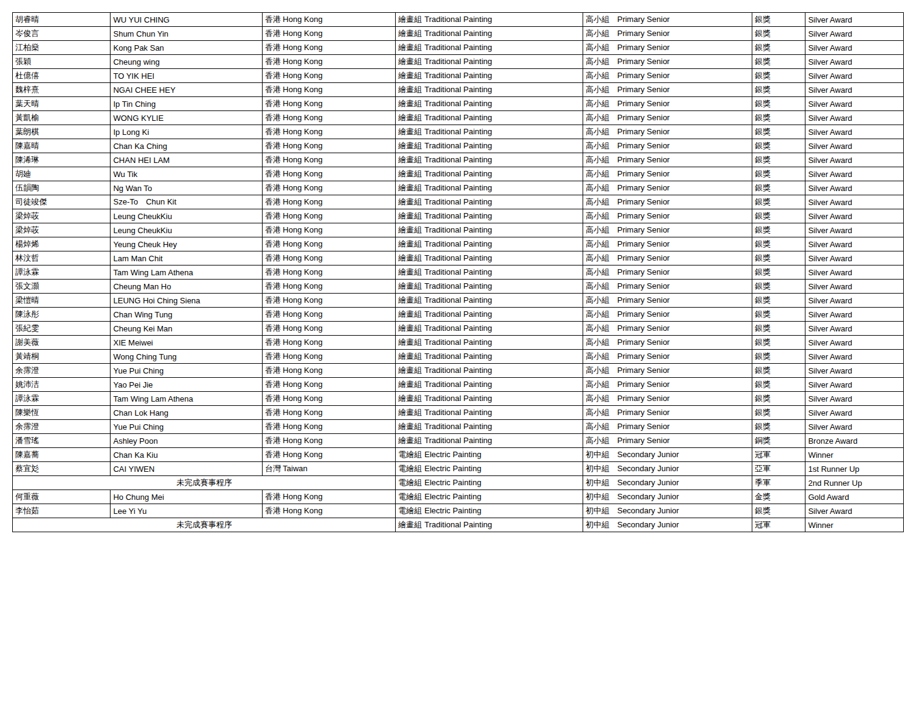| 胡睿晴 | WU YUI CHING | 香港 Hong Kong | 繪畫組 Traditional Painting | 高小組 Primary Senior | 銀獎 | Silver Award |
| 岑俊言 | Shum Chun Yin | 香港 Hong Kong | 繪畫組 Traditional Painting | 高小組 Primary Senior | 銀獎 | Silver Award |
| 江柏燊 | Kong Pak San | 香港 Hong Kong | 繪畫組 Traditional Painting | 高小組 Primary Senior | 銀獎 | Silver Award |
| 張穎 | Cheung wing | 香港 Hong Kong | 繪畫組 Traditional Painting | 高小組 Primary Senior | 銀獎 | Silver Award |
| 杜億僖 | TO YIK HEI | 香港 Hong Kong | 繪畫組 Traditional Painting | 高小組 Primary Senior | 銀獎 | Silver Award |
| 魏梓熹 | NGAI CHEE HEY | 香港 Hong Kong | 繪畫組 Traditional Painting | 高小組 Primary Senior | 銀獎 | Silver Award |
| 葉天晴 | Ip Tin Ching | 香港 Hong Kong | 繪畫組 Traditional Painting | 高小組 Primary Senior | 銀獎 | Silver Award |
| 黃凱榆 | WONG KYLIE | 香港 Hong Kong | 繪畫組 Traditional Painting | 高小組 Primary Senior | 銀獎 | Silver Award |
| 葉朗棋 | Ip Long Ki | 香港 Hong Kong | 繪畫組 Traditional Painting | 高小組 Primary Senior | 銀獎 | Silver Award |
| 陳嘉晴 | Chan Ka Ching | 香港 Hong Kong | 繪畫組 Traditional Painting | 高小組 Primary Senior | 銀獎 | Silver Award |
| 陳浠琳 | CHAN HEI LAM | 香港 Hong Kong | 繪畫組 Traditional Painting | 高小組 Primary Senior | 銀獎 | Silver Award |
| 胡廸 | Wu Tik | 香港 Hong Kong | 繪畫組 Traditional Painting | 高小組 Primary Senior | 銀獎 | Silver Award |
| 伍韻陶 | Ng Wan To | 香港 Hong Kong | 繪畫組 Traditional Painting | 高小組 Primary Senior | 銀獎 | Silver Award |
| 司徒竣傑 | Sze-To Chun Kit | 香港 Hong Kong | 繪畫組 Traditional Painting | 高小組 Primary Senior | 銀獎 | Silver Award |
| 梁焯荍 | Leung CheukKiu | 香港 Hong Kong | 繪畫組 Traditional Painting | 高小組 Primary Senior | 銀獎 | Silver Award |
| 梁焯荍 | Leung CheukKiu | 香港 Hong Kong | 繪畫組 Traditional Painting | 高小組 Primary Senior | 銀獎 | Silver Award |
| 楊焯烯 | Yeung Cheuk Hey | 香港 Hong Kong | 繪畫組 Traditional Painting | 高小組 Primary Senior | 銀獎 | Silver Award |
| 林汶哲 | Lam Man Chit | 香港 Hong Kong | 繪畫組 Traditional Painting | 高小組 Primary Senior | 銀獎 | Silver Award |
| 譚泳霖 | Tam Wing Lam Athena | 香港 Hong Kong | 繪畫組 Traditional Painting | 高小組 Primary Senior | 銀獎 | Silver Award |
| 張文灝 | Cheung Man Ho | 香港 Hong Kong | 繪畫組 Traditional Painting | 高小組 Primary Senior | 銀獎 | Silver Award |
| 梁愷晴 | LEUNG Hoi Ching Siena | 香港 Hong Kong | 繪畫組 Traditional Painting | 高小組 Primary Senior | 銀獎 | Silver Award |
| 陳泳彤 | Chan Wing Tung | 香港 Hong Kong | 繪畫組 Traditional Painting | 高小組 Primary Senior | 銀獎 | Silver Award |
| 張紀雯 | Cheung Kei Man | 香港 Hong Kong | 繪畫組 Traditional Painting | 高小組 Primary Senior | 銀獎 | Silver Award |
| 謝美薇 | XIE Meiwei | 香港 Hong Kong | 繪畫組 Traditional Painting | 高小組 Primary Senior | 銀獎 | Silver Award |
| 黃靖桐 | Wong Ching Tung | 香港 Hong Kong | 繪畫組 Traditional Painting | 高小組 Primary Senior | 銀獎 | Silver Award |
| 余霈澄 | Yue Pui Ching | 香港 Hong Kong | 繪畫組 Traditional Painting | 高小組 Primary Senior | 銀獎 | Silver Award |
| 姚沛洁 | Yao Pei Jie | 香港 Hong Kong | 繪畫組 Traditional Painting | 高小組 Primary Senior | 銀獎 | Silver Award |
| 譚泳霖 | Tam Wing Lam Athena | 香港 Hong Kong | 繪畫組 Traditional Painting | 高小組 Primary Senior | 銀獎 | Silver Award |
| 陳樂恆 | Chan Lok Hang | 香港 Hong Kong | 繪畫組 Traditional Painting | 高小組 Primary Senior | 銀獎 | Silver Award |
| 余霈澄 | Yue Pui Ching | 香港 Hong Kong | 繪畫組 Traditional Painting | 高小組 Primary Senior | 銀獎 | Silver Award |
| 潘雪瑤 | Ashley Poon | 香港 Hong Kong | 繪畫組 Traditional Painting | 高小組 Primary Senior | 銅獎 | Bronze Award |
| 陳嘉蕎 | Chan Ka Kiu | 香港 Hong Kong | 電繪組 Electric Painting | 初中組 Secondary Junior | 冠軍 | Winner |
| 蔡宜彣 | CAI YIWEN | 台灣 Taiwan | 電繪組 Electric Painting | 初中組 Secondary Junior | 亞軍 | 1st Runner Up |
| 未完成賽事程序 | 電繪組 Electric Painting | 初中組 Secondary Junior | 季軍 | 2nd Runner Up |
| 何重薇 | Ho Chung Mei | 香港 Hong Kong | 電繪組 Electric Painting | 初中組 Secondary Junior | 金獎 | Gold Award |
| 李怡茹 | Lee Yi Yu | 香港 Hong Kong | 電繪組 Electric Painting | 初中組 Secondary Junior | 銀獎 | Silver Award |
| 未完成賽事程序 | 繪畫組 Traditional Painting | 初中組 Secondary Junior | 冠軍 | Winner |